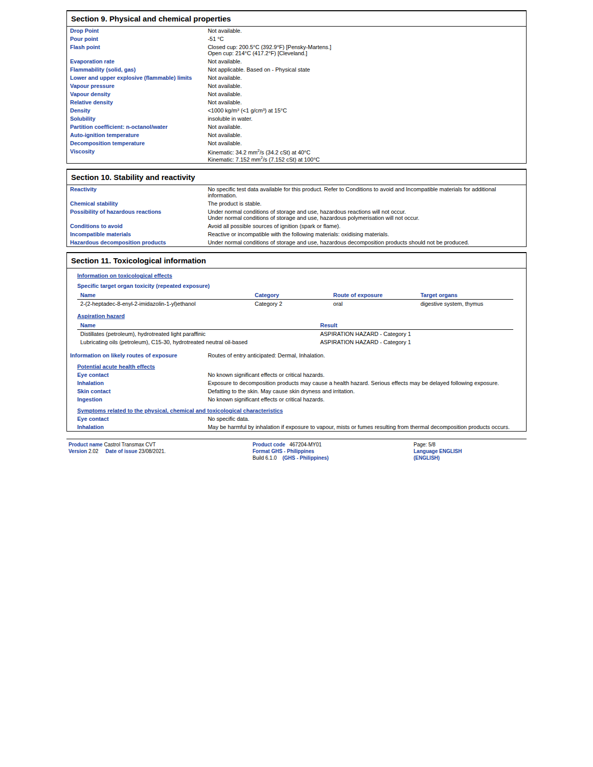Section 9. Physical and chemical properties
| Drop Point | Not available. |
| Pour point | -51 °C |
| Flash point | Closed cup: 200.5°C (392.9°F) [Pensky-Martens.] Open cup: 214°C (417.2°F) [Cleveland.] |
| Evaporation rate | Not available. |
| Flammability (solid, gas) | Not applicable. Based on - Physical state |
| Lower and upper explosive (flammable) limits | Not available. |
| Vapour pressure | Not available. |
| Vapour density | Not available. |
| Relative density | Not available. |
| Density | <1000 kg/m³ (<1 g/cm³) at 15°C |
| Solubility | insoluble in water. |
| Partition coefficient: n-octanol/water | Not available. |
| Auto-ignition temperature | Not available. |
| Decomposition temperature | Not available. |
| Viscosity | Kinematic: 34.2 mm 2 /s (34.2 cSt) at 40°C Kinematic: 7.152 mm 2 /s (7.152 cSt) at 100°C |
Section 10. Stability and reactivity
| Reactivity | No specific test data available for this product. Refer to Conditions to avoid and Incompatible materials for additional information. |
| Chemical stability | The product is stable. |
| Possibility of hazardous reactions | Under normal conditions of storage and use, hazardous reactions will not occur. Under normal conditions of storage and use, hazardous polymerisation will not occur. |
| Conditions to avoid | Avoid all possible sources of ignition (spark or flame). |
| Incompatible materials | Reactive or incompatible with the following materials: oxidising materials. |
| Hazardous decomposition products | Under normal conditions of storage and use, hazardous decomposition products should not be produced. |
Section 11. Toxicological information
Information on toxicological effects
Specific target organ toxicity (repeated exposure)
| Name | Category | Route of exposure | Target organs |
| --- | --- | --- | --- |
| 2-(2-heptadec-8-enyl-2-imidazolin-1-yl)ethanol | Category 2 | oral | digestive system, thymus |
Aspiration hazard
| Name | Result |
| --- | --- |
| Distillates (petroleum), hydrotreated light paraffinic | ASPIRATION HAZARD - Category 1 |
| Lubricating oils (petroleum), C15-30, hydrotreated neutral oil-based | ASPIRATION HAZARD - Category 1 |
| Information on likely routes of exposure | Routes of entry anticipated: Dermal, Inhalation. |
Potential acute health effects
| Eye contact | No known significant effects or critical hazards. |
| Inhalation | Exposure to decomposition products may cause a health hazard. Serious effects may be delayed following exposure. |
| Skin contact | Defatting to the skin. May cause skin dryness and irritation. |
| Ingestion | No known significant effects or critical hazards. |
Symptoms related to the physical, chemical and toxicological characteristics
| Eye contact | No specific data. |
| Inhalation | May be harmful by inhalation if exposure to vapour, mists or fumes resulting from thermal decomposition products occurs. |
| Product name Castrol Transmax CVT | Product code 467204-MY01 | Page: 5/8 |
| Version 2.02 Date of issue 23/08/2021. | Format GHS - Philippines | Language ENGLISH |
| | Build 6.1.0 (GHS - Philippines) | (ENGLISH) |